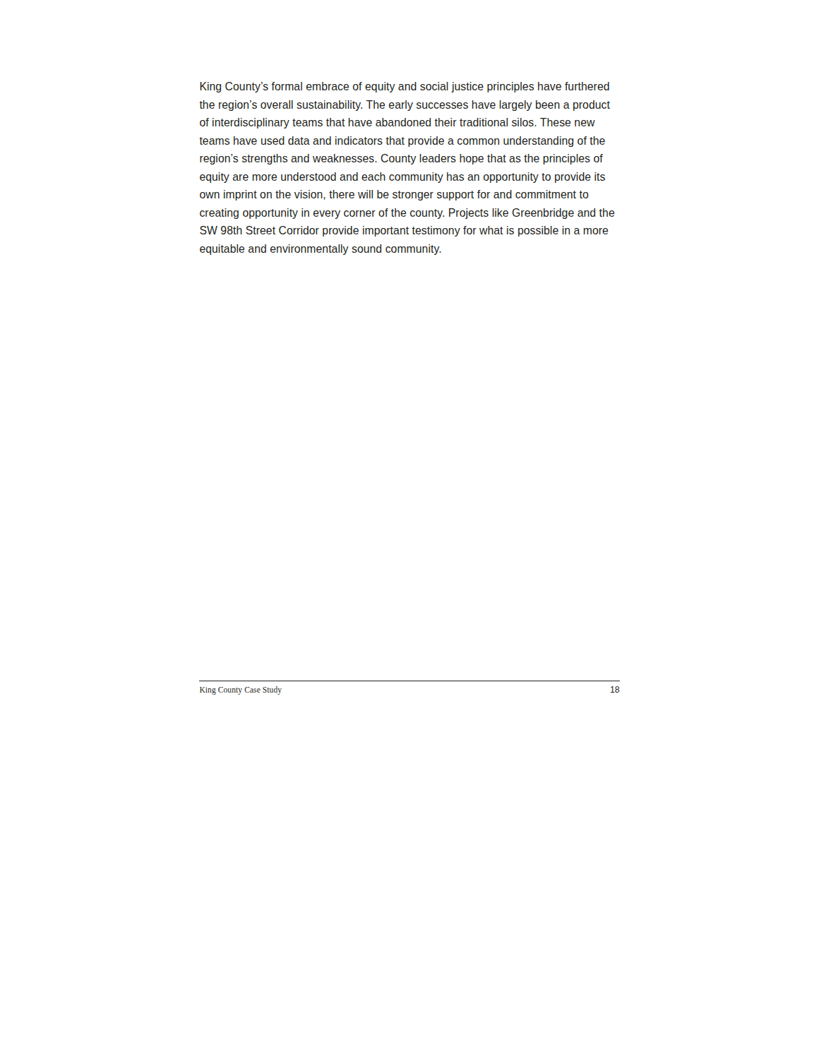King County’s formal embrace of equity and social justice principles have furthered the region’s overall sustainability. The early successes have largely been a product of interdisciplinary teams that have abandoned their traditional silos. These new teams have used data and indicators that provide a common understanding of the region’s strengths and weaknesses. County leaders hope that as the principles of equity are more understood and each community has an opportunity to provide its own imprint on the vision, there will be stronger support for and commitment to creating opportunity in every corner of the county. Projects like Greenbridge and the SW 98th Street Corridor provide important testimony for what is possible in a more equitable and environmentally sound community.
King County Case Study 18